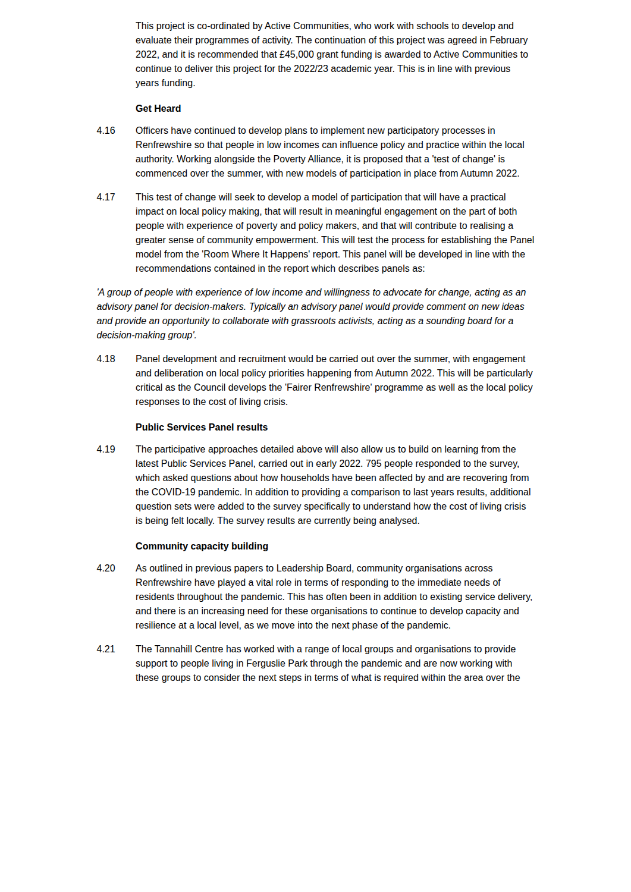This project is co-ordinated by Active Communities, who work with schools to develop and evaluate their programmes of activity. The continuation of this project was agreed in February 2022, and it is recommended that £45,000 grant funding is awarded to Active Communities to continue to deliver this project for the 2022/23 academic year. This is in line with previous years funding.
Get Heard
4.16
Officers have continued to develop plans to implement new participatory processes in Renfrewshire so that people in low incomes can influence policy and practice within the local authority. Working alongside the Poverty Alliance, it is proposed that a 'test of change' is commenced over the summer, with new models of participation in place from Autumn 2022.
4.17
This test of change will seek to develop a model of participation that will have a practical impact on local policy making, that will result in meaningful engagement on the part of both people with experience of poverty and policy makers, and that will contribute to realising a greater sense of community empowerment. This will test the process for establishing the Panel model from the 'Room Where It Happens' report. This panel will be developed in line with the recommendations contained in the report which describes panels as:
'A group of people with experience of low income and willingness to advocate for change, acting as an advisory panel for decision-makers. Typically an advisory panel would provide comment on new ideas and provide an opportunity to collaborate with grassroots activists, acting as a sounding board for a decision-making group'.
4.18
Panel development and recruitment would be carried out over the summer, with engagement and deliberation on local policy priorities happening from Autumn 2022. This will be particularly critical as the Council develops the 'Fairer Renfrewshire' programme as well as the local policy responses to the cost of living crisis.
Public Services Panel results
4.19
The participative approaches detailed above will also allow us to build on learning from the latest Public Services Panel, carried out in early 2022. 795 people responded to the survey, which asked questions about how households have been affected by and are recovering from the COVID-19 pandemic. In addition to providing a comparison to last years results, additional question sets were added to the survey specifically to understand how the cost of living crisis is being felt locally. The survey results are currently being analysed.
Community capacity building
4.20
As outlined in previous papers to Leadership Board, community organisations across Renfrewshire have played a vital role in terms of responding to the immediate needs of residents throughout the pandemic. This has often been in addition to existing service delivery, and there is an increasing need for these organisations to continue to develop capacity and resilience at a local level, as we move into the next phase of the pandemic.
4.21
The Tannahill Centre has worked with a range of local groups and organisations to provide support to people living in Ferguslie Park through the pandemic and are now working with these groups to consider the next steps in terms of what is required within the area over the